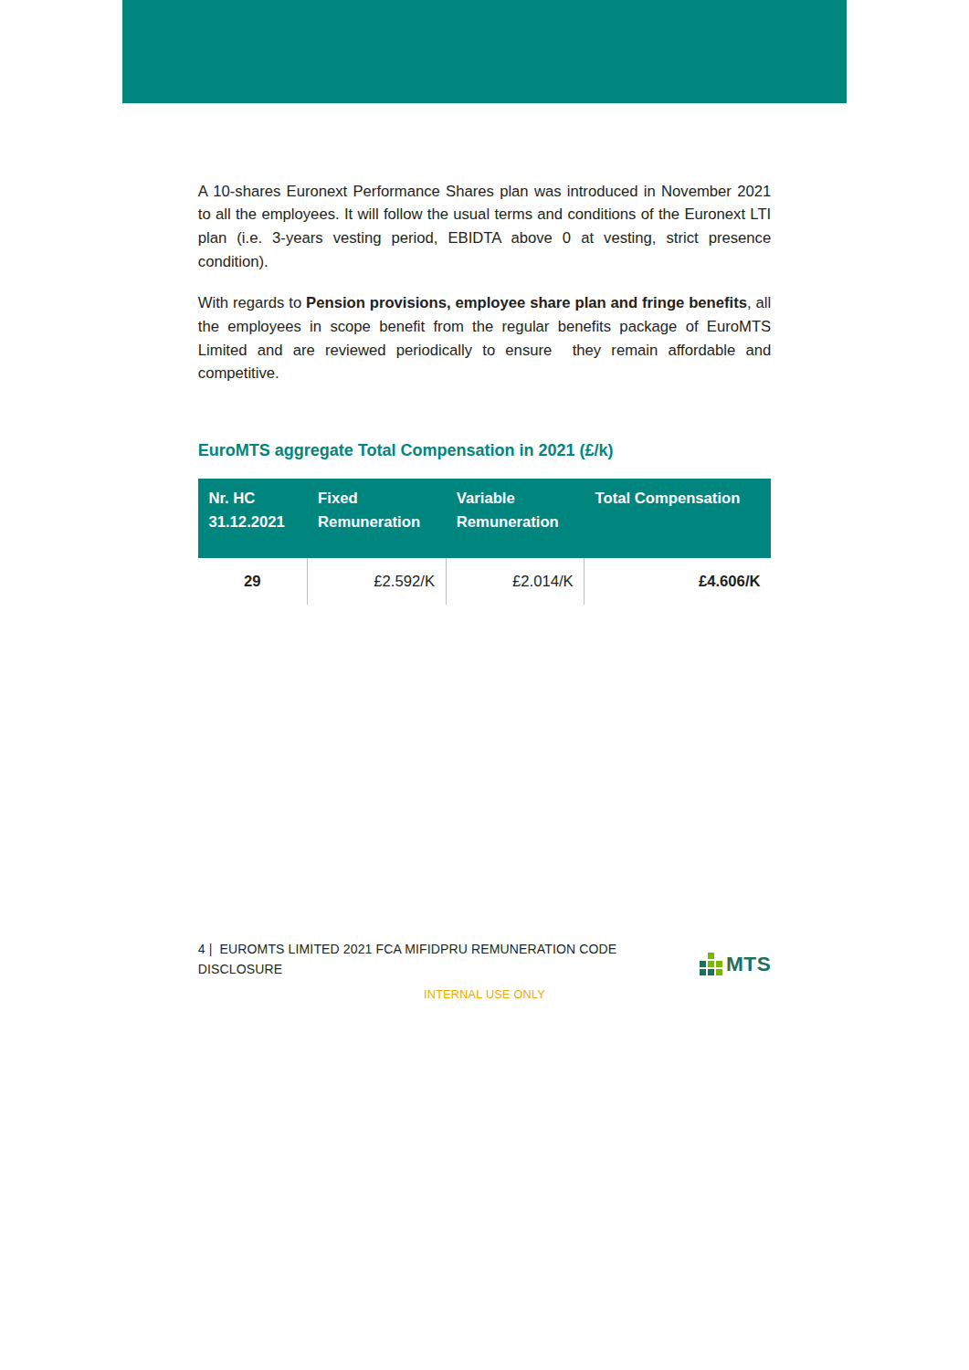A 10-shares Euronext Performance Shares plan was introduced in November 2021 to all the employees. It will follow the usual terms and conditions of the Euronext LTI plan (i.e. 3-years vesting period, EBIDTA above 0 at vesting, strict presence condition).
With regards to Pension provisions, employee share plan and fringe benefits, all the employees in scope benefit from the regular benefits package of EuroMTS Limited and are reviewed periodically to ensure they remain affordable and competitive.
EuroMTS aggregate Total Compensation in 2021 (£/k)
| Nr. HC 31.12.2021 | Fixed Remuneration | Variable Remuneration | Total Compensation |
| --- | --- | --- | --- |
| 29 | £2.592/K | £2.014/K | £4.606/K |
4 | EUROMTS LIMITED 2021 FCA MIFIDPRU REMUNERATION CODE DISCLOSURE
MTS
INTERNAL USE ONLY